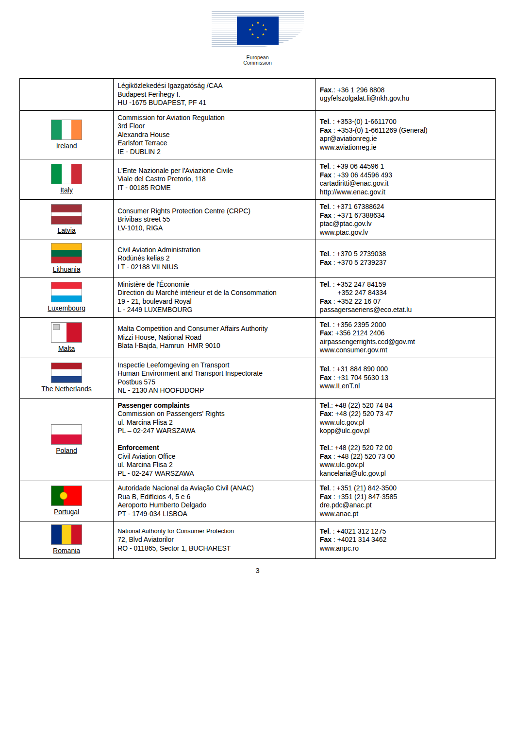★ ★ ★ ★ ★ ★ ★ ★
European
Commission
| | Légiközlekedési Igazgatóság /CAA Budapest Ferihegy I. HU -1675 BUDAPEST, PF 41 | Fax .: +36 1 296 8808 ugyfelszolgalat.li@nkh.gov.hu |
| Ireland | Commission for Aviation Regulation 3rd Floor Alexandra House Earlsfort Terrace IE - DUBLIN 2 | Tel . : +353-(0) 1-6611700 Fax : +353-(0) 1-6611269 (General) apr@aviationreg.ie www.aviationreg.ie |
| Italy | L'Ente Nazionale per l'Aviazione Civile Viale del Castro Pretorio, 118 IT - 00185 ROME | Tel . : +39 06 44596 1 Fax : +39 06 44596 493 cartadiritti@enac.gov.it http://www.enac.gov.it |
| Latvia | Consumer Rights Protection Centre (CRPC) Brivibas street 55 LV-1010, RIGA | Tel . : +371 67388624 Fax : +371 67388634 ptac@ptac.gov.lv www.ptac.gov.lv |
| Lithuania | Civil Aviation Administration Rodūnės kelias 2 LT - 02188 VILNIUS | Tel . : +370 5 2739038 Fax : +370 5 2739237 |
| Luxembourg | Ministère de l'Économie Direction du Marché intérieur et de la Consommation 19 - 21, boulevard Royal L - 2449 LUXEMBOURG | Tel . : +352 247 84159 +352 247 84334 Fax : +352 22 16 07 passagersaeriens@eco.etat.lu |
| Malta | Malta Competition and Consumer Affairs Authority Mizzi House, National Road Blata l-Bajda, Hamrun HMR 9010 | Tel . : +356 2395 2000 Fax : +356 2124 2406 airpassengerrights.ccd@gov.mt www.consumer.gov.mt |
| The Netherlands | Inspectie Leefomgeving en Transport Human Environment and Transport Inspectorate Postbus 575 NL - 2130 AN HOOFDDORP | Tel . : +31 884 890 000 Fax : +31 704 5630 13 www.ILenT.nl |
| Poland | Passenger complaints Commission on Passengers' Rights ul. Marcina Flisa 2 PL – 02-247 WARSZAWA Enforcement Civil Aviation Office ul. Marcina Flisa 2 PL - 02-247 WARSZAWA | Tel .: +48 (22) 520 74 84 Fax : +48 (22) 520 73 47 www.ulc.gov.pl kopp@ulc.gov.pl Tel .: +48 (22) 520 72 00 Fax : +48 (22) 520 73 00 www.ulc.gov.pl kancelaria@ulc.gov.pl |
| Portugal | Autoridade Nacional da Aviação Civil (ANAC) Rua B, Edifícios 4, 5 e 6 Aeroporto Humberto Delgado PT - 1749-034 LISBOA | Tel . : +351 (21) 842-3500 Fax : +351 (21) 847-3585 dre.pdc@anac.pt www.anac.pt |
| Romania | National Authority for Consumer Protection 72, Blvd Aviatorilor RO - 011865, Sector 1, BUCHAREST | Tel . : +4021 312 1275 Fax : +4021 314 3462 www.anpc.ro |
3